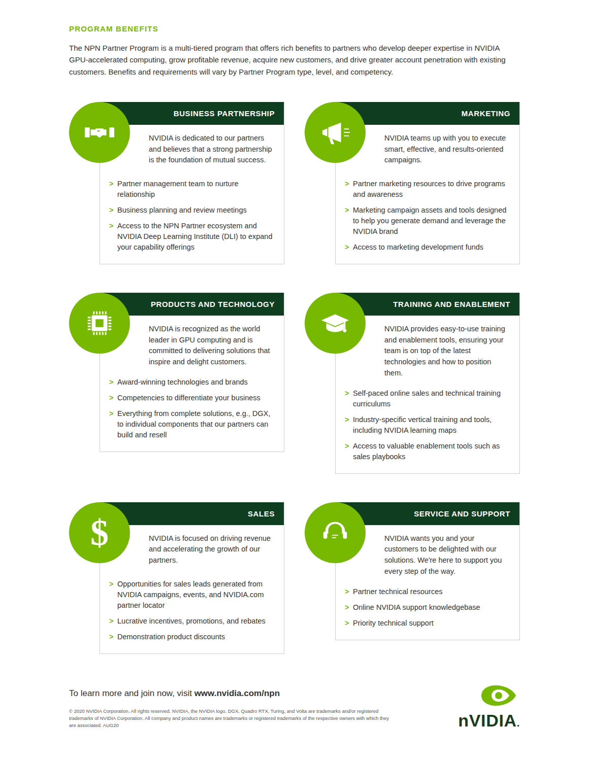Program Benefits
The NPN Partner Program is a multi-tiered program that offers rich benefits to partners who develop deeper expertise in NVIDIA GPU-accelerated computing, grow profitable revenue, acquire new customers, and drive greater account penetration with existing customers. Benefits and requirements will vary by Partner Program type, level, and competency.
Business Partnership
NVIDIA is dedicated to our partners and believes that a strong partnership is the foundation of mutual success.
Partner management team to nurture relationship
Business planning and review meetings
Access to the NPN Partner ecosystem and NVIDIA Deep Learning Institute (DLI) to expand your capability offerings
Marketing
NVIDIA teams up with you to execute smart, effective, and results-oriented campaigns.
Partner marketing resources to drive programs and awareness
Marketing campaign assets and tools designed to help you generate demand and leverage the NVIDIA brand
Access to marketing development funds
Products and Technology
NVIDIA is recognized as the world leader in GPU computing and is committed to delivering solutions that inspire and delight customers.
Award-winning technologies and brands
Competencies to differentiate your business
Everything from complete solutions, e.g., DGX, to individual components that our partners can build and resell
Training and Enablement
NVIDIA provides easy-to-use training and enablement tools, ensuring your team is on top of the latest technologies and how to position them.
Self-paced online sales and technical training curriculums
Industry-specific vertical training and tools, including NVIDIA learning maps
Access to valuable enablement tools such as sales playbooks
$
Sales
NVIDIA is focused on driving revenue and accelerating the growth of our partners.
Opportunities for sales leads generated from NVIDIA campaigns, events, and NVIDIA.com partner locator
Lucrative incentives, promotions, and rebates
Demonstration product discounts
Service and Support
NVIDIA wants you and your customers to be delighted with our solutions. We're here to support you every step of the way.
Partner technical resources
Online NVIDIA support knowledgebase
Priority technical support
To learn more and join now, visit www.nvidia.com/npn
© 2020 NVIDIA Corporation. All rights reserved. NVIDIA, the NVIDIA logo, DGX, Quadro RTX, Turing, and Volta are trademarks and/or registered trademarks of NVIDIA Corporation. All company and product names are trademarks or registered trademarks of the respective owners with which they are associated. AUG20
n VIDIA.